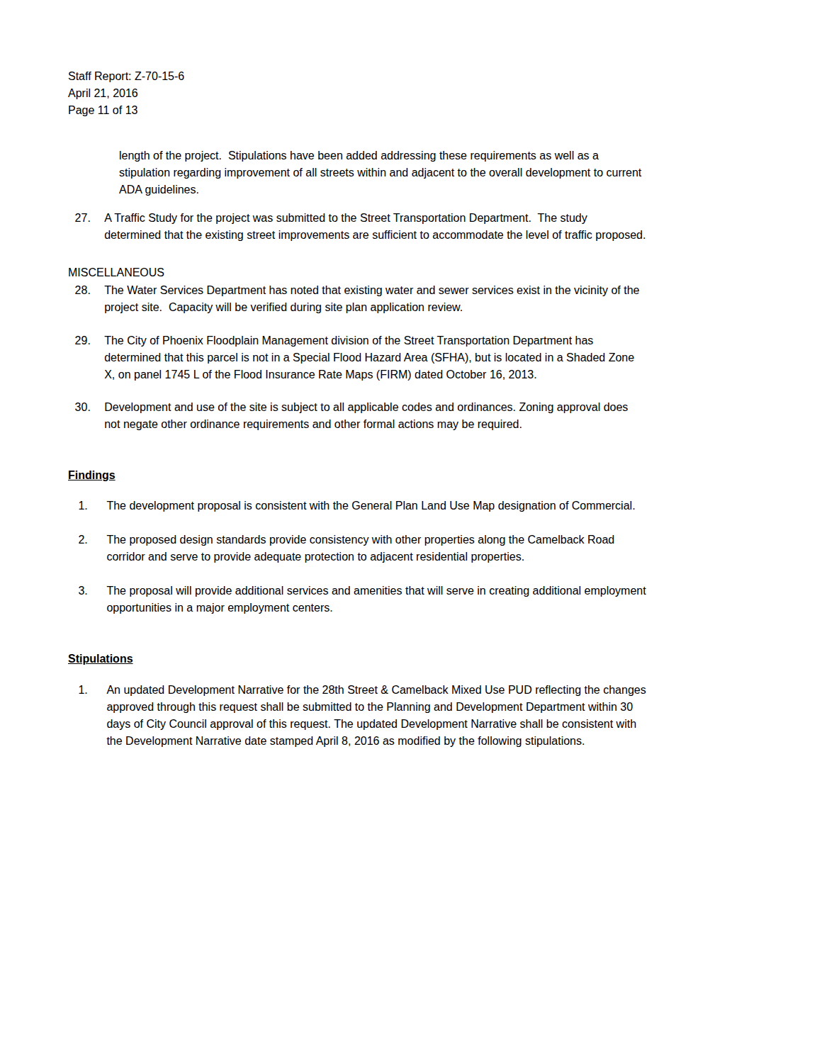Staff Report: Z-70-15-6
April 21, 2016
Page 11 of 13
length of the project. Stipulations have been added addressing these requirements as well as a stipulation regarding improvement of all streets within and adjacent to the overall development to current ADA guidelines.
27. A Traffic Study for the project was submitted to the Street Transportation Department. The study determined that the existing street improvements are sufficient to accommodate the level of traffic proposed.
MISCELLANEOUS
28. The Water Services Department has noted that existing water and sewer services exist in the vicinity of the project site. Capacity will be verified during site plan application review.
29. The City of Phoenix Floodplain Management division of the Street Transportation Department has determined that this parcel is not in a Special Flood Hazard Area (SFHA), but is located in a Shaded Zone X, on panel 1745 L of the Flood Insurance Rate Maps (FIRM) dated October 16, 2013.
30. Development and use of the site is subject to all applicable codes and ordinances. Zoning approval does not negate other ordinance requirements and other formal actions may be required.
Findings
1. The development proposal is consistent with the General Plan Land Use Map designation of Commercial.
2. The proposed design standards provide consistency with other properties along the Camelback Road corridor and serve to provide adequate protection to adjacent residential properties.
3. The proposal will provide additional services and amenities that will serve in creating additional employment opportunities in a major employment centers.
Stipulations
1. An updated Development Narrative for the 28th Street & Camelback Mixed Use PUD reflecting the changes approved through this request shall be submitted to the Planning and Development Department within 30 days of City Council approval of this request. The updated Development Narrative shall be consistent with the Development Narrative date stamped April 8, 2016 as modified by the following stipulations.